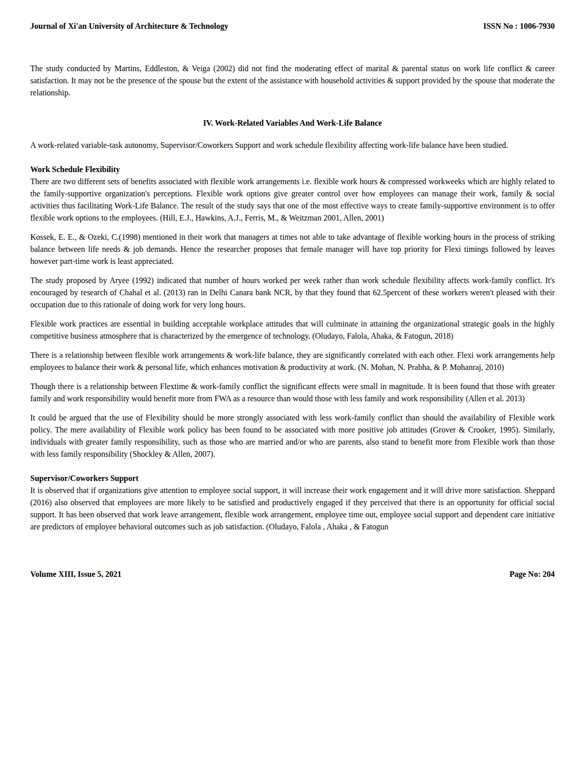Journal of Xi'an University of Architecture & Technology ISSN No : 1006-7930
The study conducted by Martins, Eddleston, & Veiga (2002) did not find the moderating effect of marital & parental status on work life conflict & career satisfaction. It may not be the presence of the spouse but the extent of the assistance with household activities & support provided by the spouse that moderate the relationship.
IV. Work-Related Variables And Work-Life Balance
A work-related variable-task autonomy, Supervisor/Coworkers Support and work schedule flexibility affecting work-life balance have been studied.
Work Schedule Flexibility
There are two different sets of benefits associated with flexible work arrangements i.e. flexible work hours & compressed workweeks which are highly related to the family-supportive organization's perceptions. Flexible work options give greater control over how employees can manage their work, family & social activities thus facilitating Work-Life Balance. The result of the study says that one of the most effective ways to create family-supportive environment is to offer flexible work options to the employees. (Hill, E.J., Hawkins, A.J., Ferris, M., & Weitzman 2001, Allen, 2001)
Kossek, E. E., & Ozeki, C.(1998) mentioned in their work that managers at times not able to take advantage of flexible working hours in the process of striking balance between life needs & job demands. Hence the researcher proposes that female manager will have top priority for Flexi timings followed by leaves however part-time work is least appreciated.
The study proposed by Aryee (1992) indicated that number of hours worked per week rather than work schedule flexibility affects work-family conflict. It's encouraged by research of Chahal et al. (2013) ran in Delhi Canara bank NCR, by that they found that 62.5percent of these workers weren't pleased with their occupation due to this rationale of doing work for very long hours.
Flexible work practices are essential in building acceptable workplace attitudes that will culminate in attaining the organizational strategic goals in the highly competitive business atmosphere that is characterized by the emergence of technology. (Oludayo, Falola, Ahaka, & Fatogun, 2018)
There is a relationship between flexible work arrangements & work-life balance, they are significantly correlated with each other. Flexi work arrangements help employees to balance their work & personal life, which enhances motivation & productivity at work. (N. Mohan, N. Prabha, & P. Mohanraj, 2010)
Though there is a relationship between Flextime & work-family conflict the significant effects were small in magnitude. It is been found that those with greater family and work responsibility would benefit more from FWA as a resource than would those with less family and work responsibility (Allen et al. 2013)
It could be argued that the use of Flexibility should be more strongly associated with less work-family conflict than should the availability of Flexible work policy. The mere availability of Flexible work policy has been found to be associated with more positive job attitudes (Grover & Crooker, 1995). Similarly, individuals with greater family responsibility, such as those who are married and/or who are parents, also stand to benefit more from Flexible work than those with less family responsibility (Shockley & Allen, 2007).
Supervisor/Coworkers Support
It is observed that if organizations give attention to employee social support, it will increase their work engagement and it will drive more satisfaction. Sheppard (2016) also observed that employees are more likely to be satisfied and productively engaged if they perceived that there is an opportunity for official social support. It has been observed that work leave arrangement, flexible work arrangement, employee time out, employee social support and dependent care initiative are predictors of employee behavioral outcomes such as job satisfaction. (Oludayo, Falola , Ahaka , & Fatogun
Volume XIII, Issue 5, 2021 Page No: 204